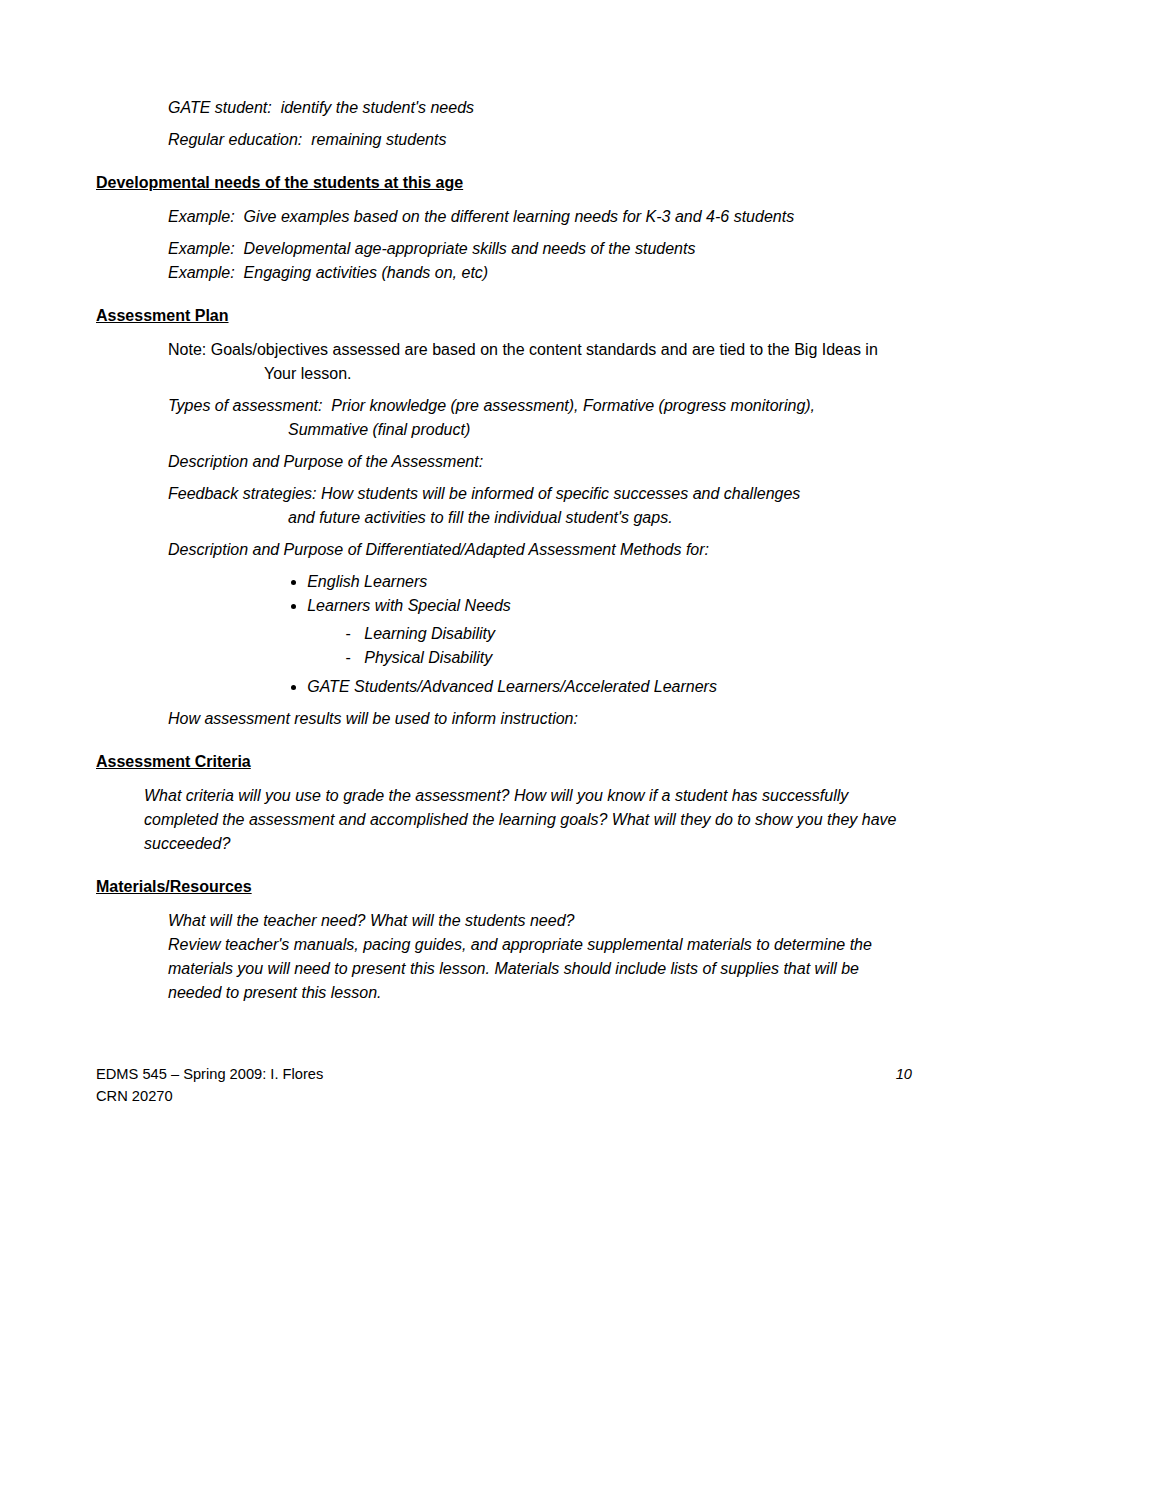GATE student: identify the student's needs
Regular education: remaining students
Developmental needs of the students at this age
Example: Give examples based on the different learning needs for K-3 and 4-6 students
Example: Developmental age-appropriate skills and needs of the students
Example: Engaging activities (hands on, etc)
Assessment Plan
Note: Goals/objectives assessed are based on the content standards and are tied to the Big Ideas in
Your lesson.
Types of assessment: Prior knowledge (pre assessment), Formative (progress monitoring),
Summative (final product)
Description and Purpose of the Assessment:
Feedback strategies: How students will be informed of specific successes and challenges
and future activities to fill the individual student's gaps.
Description and Purpose of Differentiated/Adapted Assessment Methods for:
English Learners
Learners with Special Needs
Learning Disability
Physical Disability
GATE Students/Advanced Learners/Accelerated Learners
How assessment results will be used to inform instruction:
Assessment Criteria
What criteria will you use to grade the assessment? How will you know if a student has successfully completed the assessment and accomplished the learning goals? What will they do to show you they have succeeded?
Materials/Resources
What will the teacher need? What will the students need?
Review teacher's manuals, pacing guides, and appropriate supplemental materials to determine the materials you will need to present this lesson. Materials should include lists of supplies that will be needed to present this lesson.
EDMS 545 – Spring 2009: I. Flores
CRN 20270 10